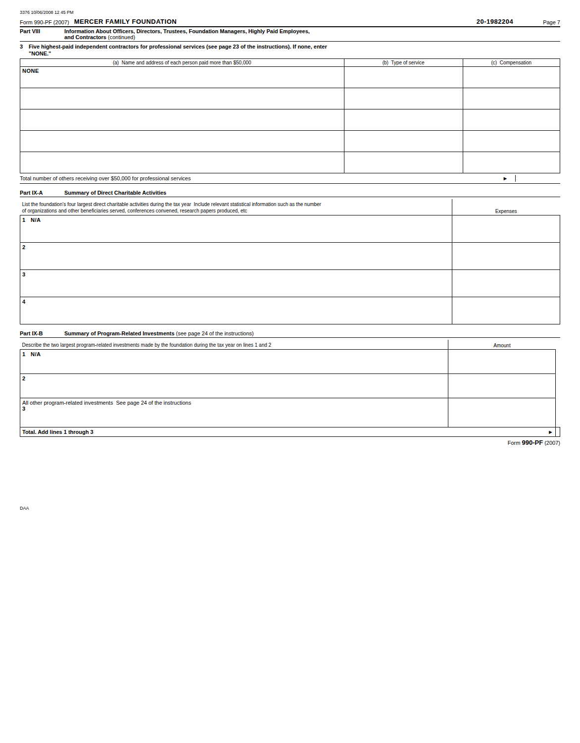3376 10/06/2008 12 45 PM
Form 990-PF (2007) MERCER FAMILY FOUNDATION 20-1982204 Page 7
Part VIII Information About Officers, Directors, Trustees, Foundation Managers, Highly Paid Employees,
and Contractors (continued)
3 Five highest-paid independent contractors for professional services (see page 23 of the instructions). If none, enter
"NONE."
| (a) Name and address of each person paid more than $50,000 | (b) Type of service | (c) Compensation |
| --- | --- | --- |
| NONE | | |
Total number of others receiving over $50,000 for professional services ►
Part IX-A Summary of Direct Charitable Activities
| List the foundation's four largest direct charitable activities during the tax year Include relevant statistical information such as the number of organizations and other beneficiaries served, conferences convened, research papers produced, etc | Expenses |
| 1 N/A | |
| 2 | |
| 3 | |
| 4 | |
Part IX-B Summary of Program-Related Investments (see page 24 of the instructions)
| Describe the two largest program-related investments made by the foundation during the tax year on lines 1 and 2 | Amount |
| 1 N/A | |
| 2 | |
| All other program-related investments See page 24 of the instructions 3 | |
| Total. Add lines 1 through 3 | ► | |
Form 990-PF (2007)
DAA